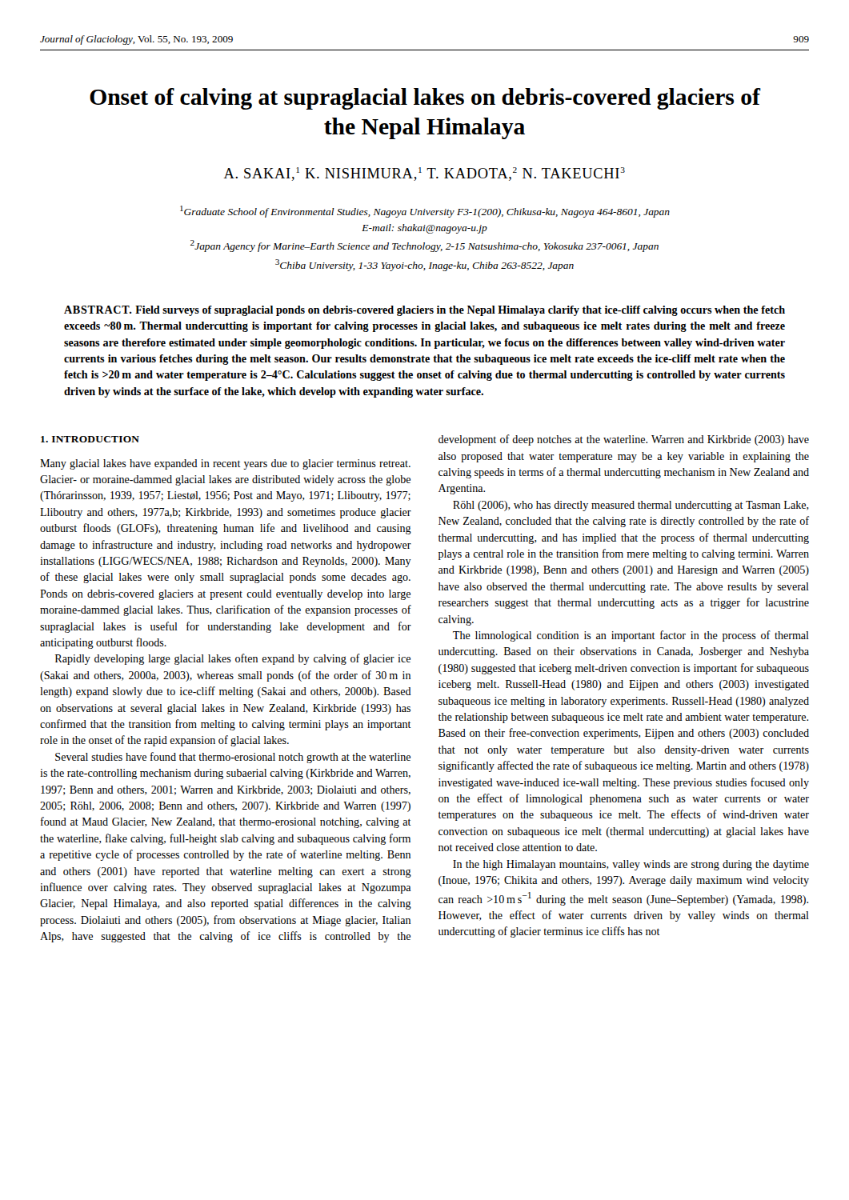Journal of Glaciology, Vol. 55, No. 193, 2009 909
Onset of calving at supraglacial lakes on debris-covered glaciers of
the Nepal Himalaya
A. SAKAI,1 K. NISHIMURA,1 T. KADOTA,2 N. TAKEUCHI3
1Graduate School of Environmental Studies, Nagoya University F3-1(200), Chikusa-ku, Nagoya 464-8601, Japan
E-mail: shakai@nagoya-u.jp
2Japan Agency for Marine–Earth Science and Technology, 2-15 Natsushima-cho, Yokosuka 237-0061, Japan
3Chiba University, 1-33 Yayoi-cho, Inage-ku, Chiba 263-8522, Japan
ABSTRACT. Field surveys of supraglacial ponds on debris-covered glaciers in the Nepal Himalaya clarify that ice-cliff calving occurs when the fetch exceeds ~80 m. Thermal undercutting is important for calving processes in glacial lakes, and subaqueous ice melt rates during the melt and freeze seasons are therefore estimated under simple geomorphologic conditions. In particular, we focus on the differences between valley wind-driven water currents in various fetches during the melt season. Our results demonstrate that the subaqueous ice melt rate exceeds the ice-cliff melt rate when the fetch is >20 m and water temperature is 2–4°C. Calculations suggest the onset of calving due to thermal undercutting is controlled by water currents driven by winds at the surface of the lake, which develop with expanding water surface.
1. Introduction
Many glacial lakes have expanded in recent years due to glacier terminus retreat. Glacier- or moraine-dammed glacial lakes are distributed widely across the globe (Thórarinsson, 1939, 1957; Liestøl, 1956; Post and Mayo, 1971; Lliboutry, 1977; Lliboutry and others, 1977a,b; Kirkbride, 1993) and sometimes produce glacier outburst floods (GLOFs), threatening human life and livelihood and causing damage to infrastructure and industry, including road networks and hydropower installations (LIGG/WECS/NEA, 1988; Richardson and Reynolds, 2000). Many of these glacial lakes were only small supraglacial ponds some decades ago. Ponds on debris-covered glaciers at present could eventually develop into large moraine-dammed glacial lakes. Thus, clarification of the expansion processes of supraglacial lakes is useful for understanding lake development and for anticipating outburst floods.
Rapidly developing large glacial lakes often expand by calving of glacier ice (Sakai and others, 2000a, 2003), whereas small ponds (of the order of 30 m in length) expand slowly due to ice-cliff melting (Sakai and others, 2000b). Based on observations at several glacial lakes in New Zealand, Kirkbride (1993) has confirmed that the transition from melting to calving termini plays an important role in the onset of the rapid expansion of glacial lakes.
Several studies have found that thermo-erosional notch growth at the waterline is the rate-controlling mechanism during subaerial calving (Kirkbride and Warren, 1997; Benn and others, 2001; Warren and Kirkbride, 2003; Diolaiuti and others, 2005; Röhl, 2006, 2008; Benn and others, 2007). Kirkbride and Warren (1997) found at Maud Glacier, New Zealand, that thermo-erosional notching, calving at the waterline, flake calving, full-height slab calving and subaqueous calving form a repetitive cycle of processes controlled by the rate of waterline melting. Benn and others (2001) have reported that waterline melting can exert a strong influence over calving rates. They observed supraglacial lakes at Ngozumpa Glacier, Nepal Himalaya, and also reported spatial differences in the calving process. Diolaiuti and others (2005), from observations at Miage glacier, Italian Alps, have suggested that the calving of ice cliffs is controlled by the development of deep notches at the waterline. Warren and Kirkbride (2003) have also proposed that water temperature may be a key variable in explaining the calving speeds in terms of a thermal undercutting mechanism in New Zealand and Argentina.
Röhl (2006), who has directly measured thermal undercutting at Tasman Lake, New Zealand, concluded that the calving rate is directly controlled by the rate of thermal undercutting, and has implied that the process of thermal undercutting plays a central role in the transition from mere melting to calving termini. Warren and Kirkbride (1998), Benn and others (2001) and Haresign and Warren (2005) have also observed the thermal undercutting rate. The above results by several researchers suggest that thermal undercutting acts as a trigger for lacustrine calving.
The limnological condition is an important factor in the process of thermal undercutting. Based on their observations in Canada, Josberger and Neshyba (1980) suggested that iceberg melt-driven convection is important for subaqueous iceberg melt. Russell-Head (1980) and Eijpen and others (2003) investigated subaqueous ice melting in laboratory experiments. Russell-Head (1980) analyzed the relationship between subaqueous ice melt rate and ambient water temperature. Based on their free-convection experiments, Eijpen and others (2003) concluded that not only water temperature but also density-driven water currents significantly affected the rate of subaqueous ice melting. Martin and others (1978) investigated wave-induced ice-wall melting. These previous studies focused only on the effect of limnological phenomena such as water currents or water temperatures on the subaqueous ice melt. The effects of wind-driven water convection on subaqueous ice melt (thermal undercutting) at glacial lakes have not received close attention to date.
In the high Himalayan mountains, valley winds are strong during the daytime (Inoue, 1976; Chikita and others, 1997). Average daily maximum wind velocity can reach >10 m s−1 during the melt season (June–September) (Yamada, 1998). However, the effect of water currents driven by valley winds on thermal undercutting of glacier terminus ice cliffs has not